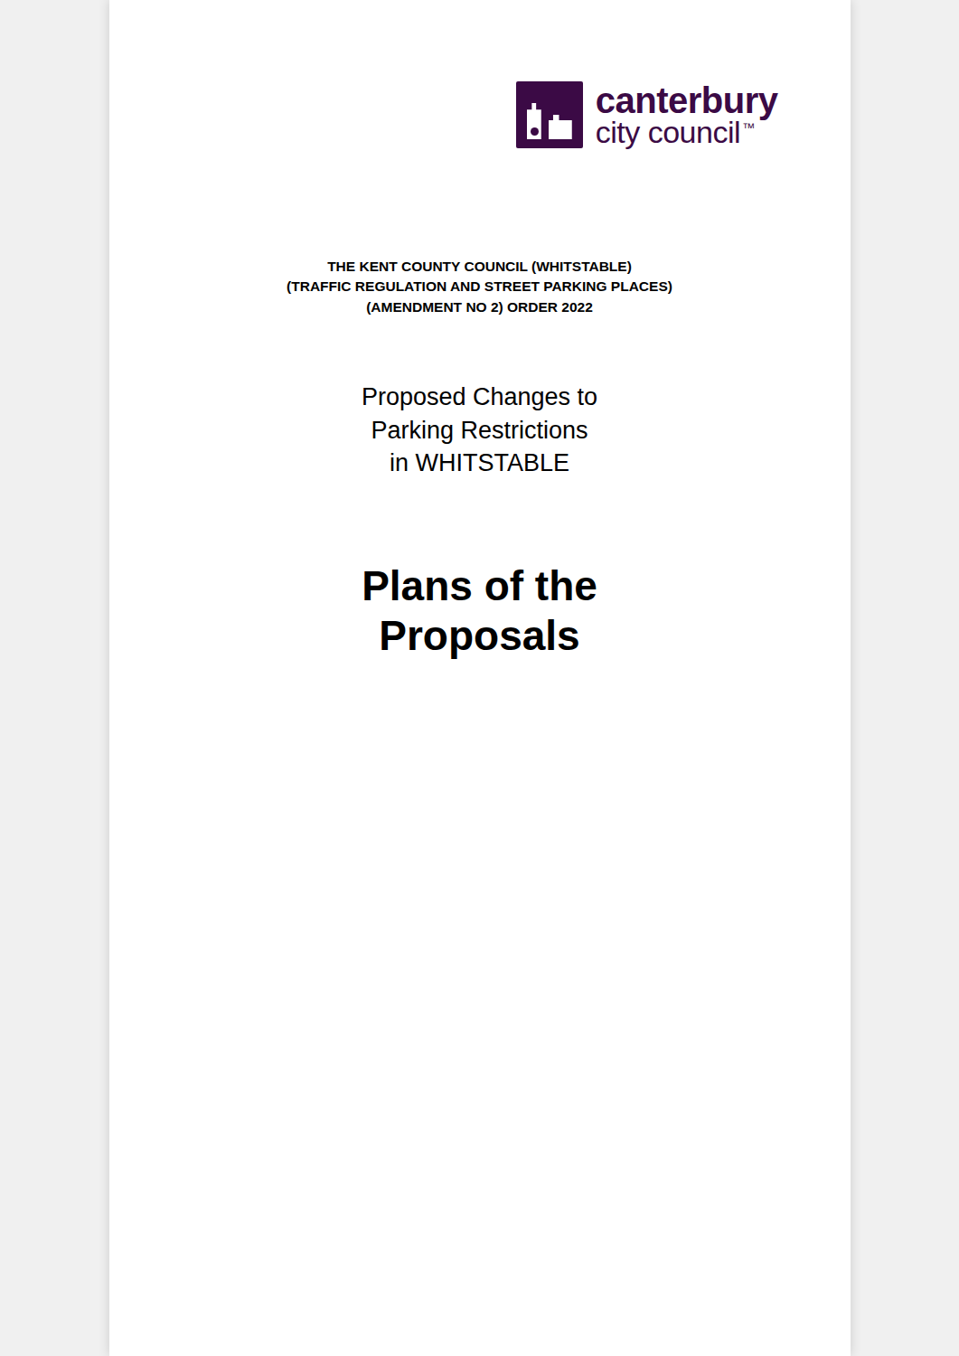canterbury city council
The Kent County Council (Whitstable)
(Traffic Regulation and Street Parking Places)
(Amendment No 2) Order 2022
Proposed Changes to
Parking Restrictions
in WHITSTABLE
Plans of the
Proposals